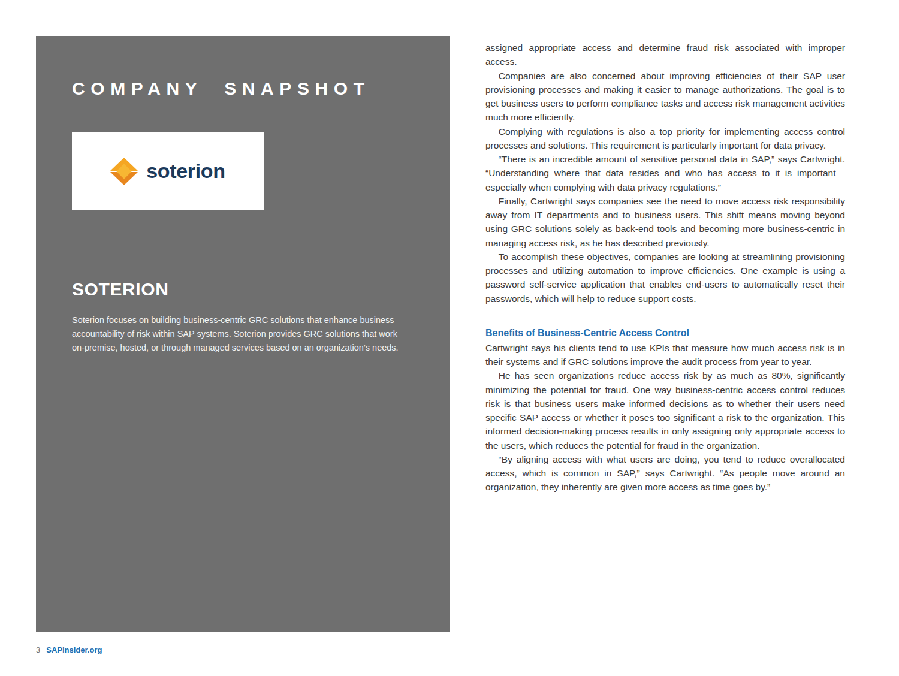COMPANY SNAPSHOT
soterion
SOTERION
Soterion focuses on building business-centric GRC solutions that enhance business accountability of risk within SAP systems. Soterion provides GRC solutions that work on-premise, hosted, or through managed services based on an organization’s needs.
assigned appropriate access and determine fraud risk associated with improper access.
Companies are also concerned about improving efficiencies of their SAP user provisioning processes and making it easier to manage authorizations. The goal is to get business users to perform compliance tasks and access risk management activities much more efficiently.
Complying with regulations is also a top priority for implementing access control processes and solutions. This requirement is particularly important for data privacy.
“There is an incredible amount of sensitive personal data in SAP,” says Cartwright. “Understanding where that data resides and who has access to it is important—especially when complying with data privacy regulations.”
Finally, Cartwright says companies see the need to move access risk responsibility away from IT departments and to business users. This shift means moving beyond using GRC solutions solely as back-end tools and becoming more business-centric in managing access risk, as he has described previously.
To accomplish these objectives, companies are looking at streamlining provisioning processes and utilizing automation to improve efficiencies. One example is using a password self-service application that enables end-users to automatically reset their passwords, which will help to reduce support costs.
Benefits of Business-Centric Access Control
Cartwright says his clients tend to use KPIs that measure how much access risk is in their systems and if GRC solutions improve the audit process from year to year.
He has seen organizations reduce access risk by as much as 80%, significantly minimizing the potential for fraud. One way business-centric access control reduces risk is that business users make informed decisions as to whether their users need specific SAP access or whether it poses too significant a risk to the organization. This informed decision-making process results in only assigning only appropriate access to the users, which reduces the potential for fraud in the organization.
“By aligning access with what users are doing, you tend to reduce overallocated access, which is common in SAP,” says Cartwright. “As people move around an organization, they inherently are given more access as time goes by.”
3 SAPinsider.org